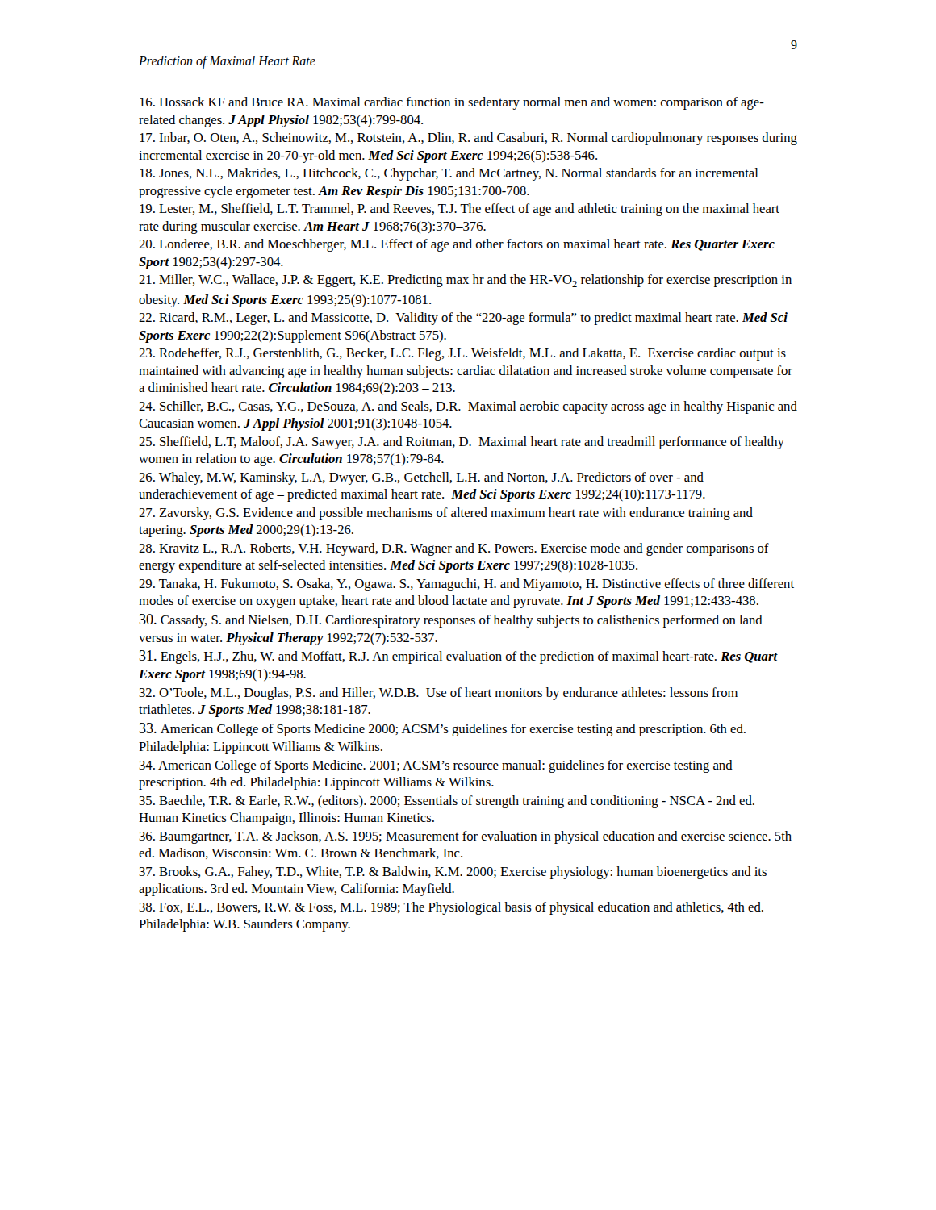9
Prediction of Maximal Heart Rate
16. Hossack KF and Bruce RA. Maximal cardiac function in sedentary normal men and women: comparison of age-related changes. J Appl Physiol 1982;53(4):799-804.
17. Inbar, O. Oten, A., Scheinowitz, M., Rotstein, A., Dlin, R. and Casaburi, R. Normal cardiopulmonary responses during incremental exercise in 20-70-yr-old men. Med Sci Sport Exerc 1994;26(5):538-546.
18. Jones, N.L., Makrides, L., Hitchcock, C., Chypchar, T. and McCartney, N. Normal standards for an incremental progressive cycle ergometer test. Am Rev Respir Dis 1985;131:700-708.
19. Lester, M., Sheffield, L.T. Trammel, P. and Reeves, T.J. The effect of age and athletic training on the maximal heart rate during muscular exercise. Am Heart J 1968;76(3):370–376.
20. Londeree, B.R. and Moeschberger, M.L. Effect of age and other factors on maximal heart rate. Res Quarter Exerc Sport 1982;53(4):297-304.
21. Miller, W.C., Wallace, J.P. & Eggert, K.E. Predicting max hr and the HR-VO2 relationship for exercise prescription in obesity. Med Sci Sports Exerc 1993;25(9):1077-1081.
22. Ricard, R.M., Leger, L. and Massicotte, D. Validity of the “220-age formula” to predict maximal heart rate. Med Sci Sports Exerc 1990;22(2):Supplement S96(Abstract 575).
23. Rodeheffer, R.J., Gerstenblith, G., Becker, L.C. Fleg, J.L. Weisfeldt, M.L. and Lakatta, E. Exercise cardiac output is maintained with advancing age in healthy human subjects: cardiac dilatation and increased stroke volume compensate for a diminished heart rate. Circulation 1984;69(2):203 – 213.
24. Schiller, B.C., Casas, Y.G., DeSouza, A. and Seals, D.R. Maximal aerobic capacity across age in healthy Hispanic and Caucasian women. J Appl Physiol 2001;91(3):1048-1054.
25. Sheffield, L.T, Maloof, J.A. Sawyer, J.A. and Roitman, D. Maximal heart rate and treadmill performance of healthy women in relation to age. Circulation 1978;57(1):79-84.
26. Whaley, M.W, Kaminsky, L.A, Dwyer, G.B., Getchell, L.H. and Norton, J.A. Predictors of over - and underachievement of age – predicted maximal heart rate. Med Sci Sports Exerc 1992;24(10):1173-1179.
27. Zavorsky, G.S. Evidence and possible mechanisms of altered maximum heart rate with endurance training and tapering. Sports Med 2000;29(1):13-26.
28. Kravitz L., R.A. Roberts, V.H. Heyward, D.R. Wagner and K. Powers. Exercise mode and gender comparisons of energy expenditure at self-selected intensities. Med Sci Sports Exerc 1997;29(8):1028-1035.
29. Tanaka, H. Fukumoto, S. Osaka, Y., Ogawa. S., Yamaguchi, H. and Miyamoto, H. Distinctive effects of three different modes of exercise on oxygen uptake, heart rate and blood lactate and pyruvate. Int J Sports Med 1991;12:433-438.
30. Cassady, S. and Nielsen, D.H. Cardiorespiratory responses of healthy subjects to calisthenics performed on land versus in water. Physical Therapy 1992;72(7):532-537.
31. Engels, H.J., Zhu, W. and Moffatt, R.J. An empirical evaluation of the prediction of maximal heart-rate. Res Quart Exerc Sport 1998;69(1):94-98.
32. O’Toole, M.L., Douglas, P.S. and Hiller, W.D.B. Use of heart monitors by endurance athletes: lessons from triathletes. J Sports Med 1998;38:181-187.
33. American College of Sports Medicine 2000; ACSM’s guidelines for exercise testing and prescription. 6th ed. Philadelphia: Lippincott Williams & Wilkins.
34. American College of Sports Medicine. 2001; ACSM’s resource manual: guidelines for exercise testing and prescription. 4th ed. Philadelphia: Lippincott Williams & Wilkins.
35. Baechle, T.R. & Earle, R.W., (editors). 2000; Essentials of strength training and conditioning - NSCA - 2nd ed. Human Kinetics Champaign, Illinois: Human Kinetics.
36. Baumgartner, T.A. & Jackson, A.S. 1995; Measurement for evaluation in physical education and exercise science. 5th ed. Madison, Wisconsin: Wm. C. Brown & Benchmark, Inc.
37. Brooks, G.A., Fahey, T.D., White, T.P. & Baldwin, K.M. 2000; Exercise physiology: human bioenergetics and its applications. 3rd ed. Mountain View, California: Mayfield.
38. Fox, E.L., Bowers, R.W. & Foss, M.L. 1989; The Physiological basis of physical education and athletics, 4th ed. Philadelphia: W.B. Saunders Company.